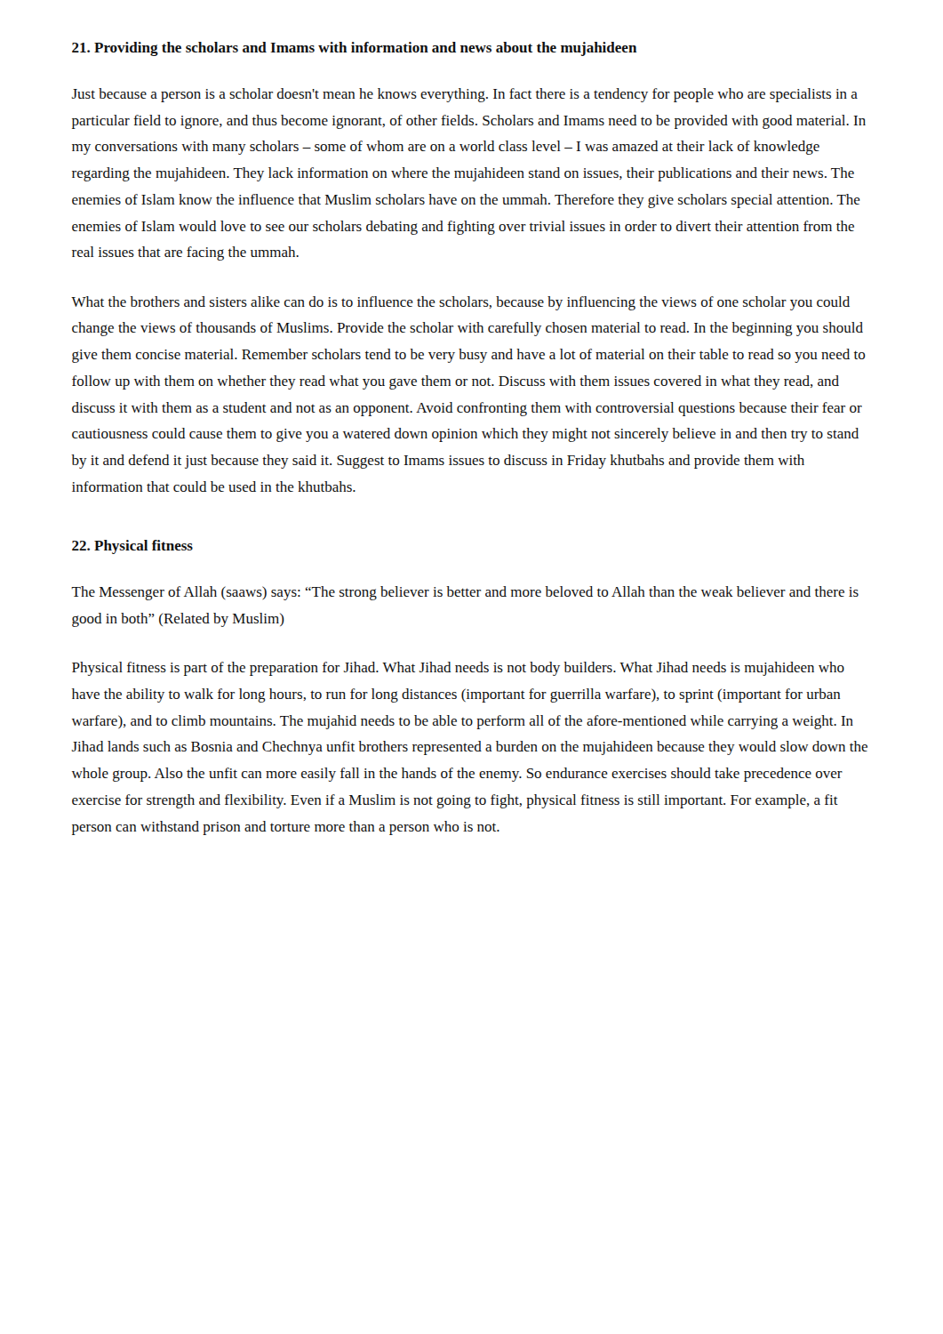21. Providing the scholars and Imams with information and news about the mujahideen
Just because a person is a scholar doesn't mean he knows everything. In fact there is a tendency for people who are specialists in a particular field to ignore, and thus become ignorant, of other fields. Scholars and Imams need to be provided with good material. In my conversations with many scholars – some of whom are on a world class level – I was amazed at their lack of knowledge regarding the mujahideen. They lack information on where the mujahideen stand on issues, their publications and their news. The enemies of Islam know the influence that Muslim scholars have on the ummah. Therefore they give scholars special attention. The enemies of Islam would love to see our scholars debating and fighting over trivial issues in order to divert their attention from the real issues that are facing the ummah.
What the brothers and sisters alike can do is to influence the scholars, because by influencing the views of one scholar you could change the views of thousands of Muslims. Provide the scholar with carefully chosen material to read. In the beginning you should give them concise material. Remember scholars tend to be very busy and have a lot of material on their table to read so you need to follow up with them on whether they read what you gave them or not. Discuss with them issues covered in what they read, and discuss it with them as a student and not as an opponent. Avoid confronting them with controversial questions because their fear or cautiousness could cause them to give you a watered down opinion which they might not sincerely believe in and then try to stand by it and defend it just because they said it. Suggest to Imams issues to discuss in Friday khutbahs and provide them with information that could be used in the khutbahs.
22. Physical fitness
The Messenger of Allah (saaws) says: “The strong believer is better and more beloved to Allah than the weak believer and there is good in both” (Related by Muslim)
Physical fitness is part of the preparation for Jihad. What Jihad needs is not body builders. What Jihad needs is mujahideen who have the ability to walk for long hours, to run for long distances (important for guerrilla warfare), to sprint (important for urban warfare), and to climb mountains. The mujahid needs to be able to perform all of the afore-mentioned while carrying a weight. In Jihad lands such as Bosnia and Chechnya unfit brothers represented a burden on the mujahideen because they would slow down the whole group. Also the unfit can more easily fall in the hands of the enemy. So endurance exercises should take precedence over exercise for strength and flexibility. Even if a Muslim is not going to fight, physical fitness is still important. For example, a fit person can withstand prison and torture more than a person who is not.